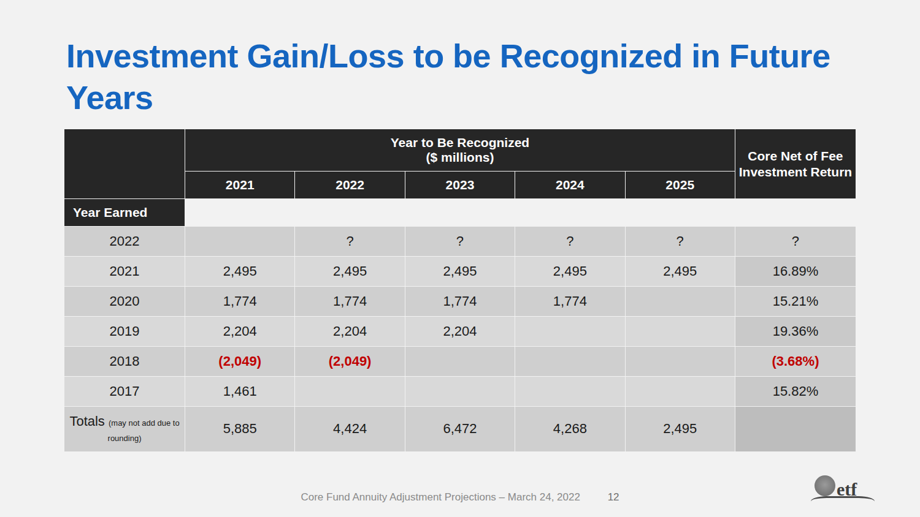Investment Gain/Loss to be Recognized in Future Years
| | Year to Be Recognized ($ millions) | Core Net of Fee Investment Return |
| --- | --- | --- |
| 2021 | 2022 | 2023 | 2024 | 2025 |
| Year Earned | |
| 2022 | | ? | ? | ? | ? | ? |
| 2021 | 2,495 | 2,495 | 2,495 | 2,495 | 2,495 | 16.89% |
| 2020 | 1,774 | 1,774 | 1,774 | 1,774 | | 15.21% |
| 2019 | 2,204 | 2,204 | 2,204 | | | 19.36% |
| 2018 | (2,049) | (2,049) | | | | (3.68%) |
| 2017 | 1,461 | | | | | 15.82% |
| Totals (may not add due to rounding) | 5,885 | 4,424 | 6,472 | 4,268 | 2,495 | |
Core Fund Annuity Adjustment Projections – March 24, 2022 12
etf